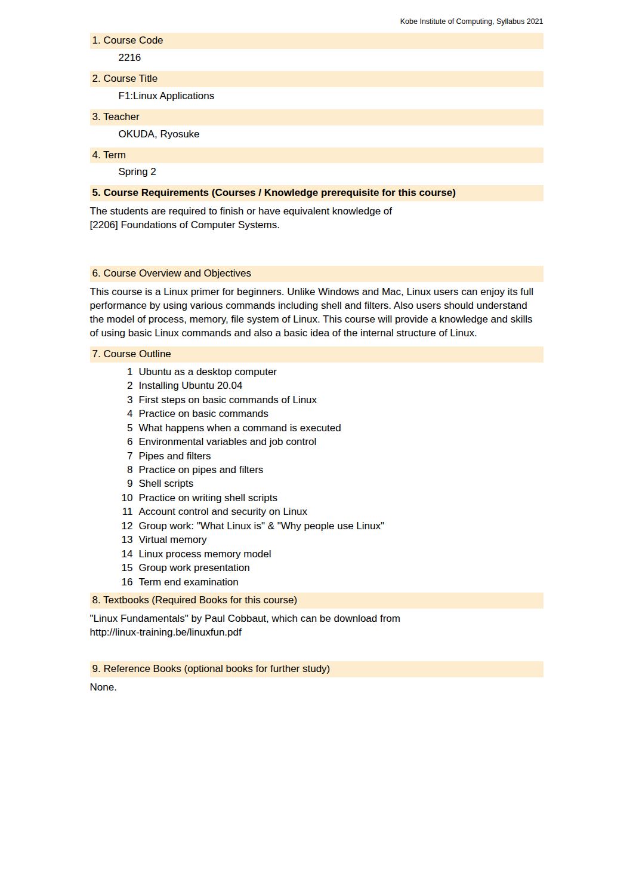Kobe Institute of Computing, Syllabus 2021
1. Course Code
2216
2. Course Title
F1:Linux Applications
3. Teacher
OKUDA, Ryosuke
4. Term
Spring 2
5. Course Requirements (Courses / Knowledge prerequisite for this course)
The students are required to finish or have equivalent knowledge of
[2206] Foundations of Computer Systems.
6. Course Overview and Objectives
This course is a Linux primer for beginners. Unlike Windows and Mac, Linux users can enjoy its full performance by using various commands including shell and filters. Also users should understand the model of process, memory, file system of Linux. This course will provide a knowledge and skills of using basic Linux commands and also a basic idea of the internal structure of Linux.
7. Course Outline
Ubuntu as a desktop computer
Installing Ubuntu 20.04
First steps on basic commands of Linux
Practice on basic commands
What happens when a command is executed
Environmental variables and job control
Pipes and filters
Practice on pipes and filters
Shell scripts
Practice on writing shell scripts
Account control and security on Linux
Group work: "What Linux is" & "Why people use Linux"
Virtual memory
Linux process memory model
Group work presentation
Term end examination
8. Textbooks (Required Books for this course)
"Linux Fundamentals" by Paul Cobbaut, which can be download from
http://linux-training.be/linuxfun.pdf
9. Reference Books (optional books for further study)
None.